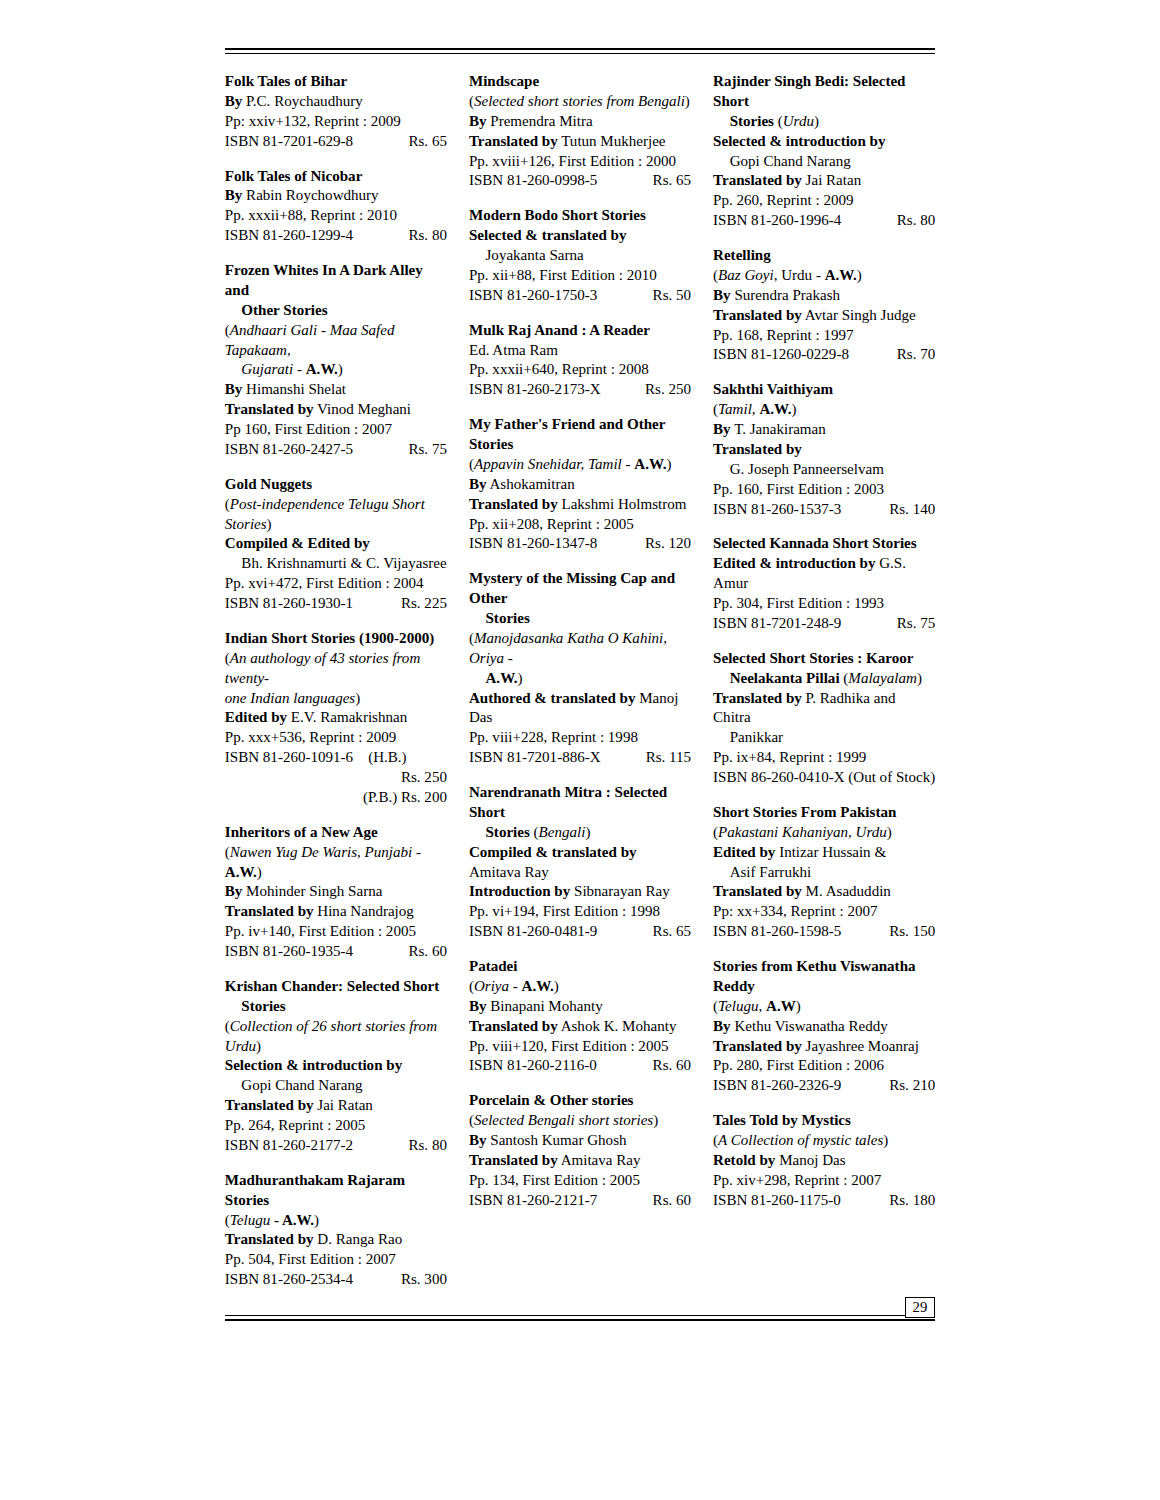Folk Tales of Bihar
By P.C. Roychaudhury
Pp: xxiv+132, Reprint : 2009
ISBN 81-7201-629-8 Rs. 65
Folk Tales of Nicobar
By Rabin Roychowdhury
Pp. xxxii+88, Reprint : 2010
ISBN 81-260-1299-4 Rs. 80
Frozen Whites In A Dark Alley and
Other Stories
(Andhaari Gali - Maa Safed Tapakaam,
Gujarati - A.W.)
By Himanshi Shelat
Translated by Vinod Meghani
Pp 160, First Edition : 2007
ISBN 81-260-2427-5 Rs. 75
Gold Nuggets
(Post-independence Telugu Short Stories)
Compiled & Edited by
Bh. Krishnamurti & C. Vijayasree
Pp. xvi+472, First Edition : 2004
ISBN 81-260-1930-1 Rs. 225
Indian Short Stories (1900-2000)
(An authology of 43 stories from twenty-
one Indian languages)
Edited by E.V. Ramakrishnan
Pp. xxx+536, Reprint : 2009
ISBN 81-260-1091-6 (H.B.) Rs. 250
(P.B.) Rs. 200
Inheritors of a New Age
(Nawen Yug De Waris, Punjabi - A.W.)
By Mohinder Singh Sarna
Translated by Hina Nandrajog
Pp. iv+140, First Edition : 2005
ISBN 81-260-1935-4 Rs. 60
Krishan Chander: Selected Short
Stories
(Collection of 26 short stories from Urdu)
Selection & introduction by
Gopi Chand Narang
Translated by Jai Ratan
Pp. 264, Reprint : 2005
ISBN 81-260-2177-2 Rs. 80
Madhuranthakam Rajaram Stories
(Telugu - A.W.)
Translated by D. Ranga Rao
Pp. 504, First Edition : 2007
ISBN 81-260-2534-4 Rs. 300
Mindscape
(Selected short stories from Bengali)
By Premendra Mitra
Translated by Tutun Mukherjee
Pp. xviii+126, First Edition : 2000
ISBN 81-260-0998-5 Rs. 65
Modern Bodo Short Stories
Selected & translated by
Joyakanta Sarna
Pp. xii+88, First Edition : 2010
ISBN 81-260-1750-3 Rs. 50
Mulk Raj Anand : A Reader
Ed. Atma Ram
Pp. xxxii+640, Reprint : 2008
ISBN 81-260-2173-X Rs. 250
My Father's Friend and Other Stories
(Appavin Snehidar, Tamil - A.W.)
By Ashokamitran
Translated by Lakshmi Holmstrom
Pp. xii+208, Reprint : 2005
ISBN 81-260-1347-8 Rs. 120
Mystery of the Missing Cap and Other
Stories
(Manojdasanka Katha O Kahini, Oriya -
A.W.)
Authored & translated by Manoj Das
Pp. viii+228, Reprint : 1998
ISBN 81-7201-886-X Rs. 115
Narendranath Mitra : Selected Short
Stories (Bengali)
Compiled & translated by Amitava Ray
Introduction by Sibnarayan Ray
Pp. vi+194, First Edition : 1998
ISBN 81-260-0481-9 Rs. 65
Patadei
(Oriya - A.W.)
By Binapani Mohanty
Translated by Ashok K. Mohanty
Pp. viii+120, First Edition : 2005
ISBN 81-260-2116-0 Rs. 60
Porcelain & Other stories
(Selected Bengali short stories)
By Santosh Kumar Ghosh
Translated by Amitava Ray
Pp. 134, First Edition : 2005
ISBN 81-260-2121-7 Rs. 60
Rajinder Singh Bedi: Selected Short
Stories (Urdu)
Selected & introduction by
Gopi Chand Narang
Translated by Jai Ratan
Pp. 260, Reprint : 2009
ISBN 81-260-1996-4 Rs. 80
Retelling
(Baz Goyi, Urdu - A.W.)
By Surendra Prakash
Translated by Avtar Singh Judge
Pp. 168, Reprint : 1997
ISBN 81-1260-0229-8 Rs. 70
Sakhthi Vaithiyam
(Tamil, A.W.)
By T. Janakiraman
Translated by
G. Joseph Panneerselvam
Pp. 160, First Edition : 2003
ISBN 81-260-1537-3 Rs. 140
Selected Kannada Short Stories
Edited & introduction by G.S. Amur
Pp. 304, First Edition : 1993
ISBN 81-7201-248-9 Rs. 75
Selected Short Stories : Karoor
Neelakanta Pillai (Malayalam)
Translated by P. Radhika and Chitra
Panikkar
Pp. ix+84, Reprint : 1999
ISBN 86-260-0410-X (Out of Stock)
Short Stories From Pakistan
(Pakastani Kahaniyan, Urdu)
Edited by Intizar Hussain &
Asif Farrukhi
Translated by M. Asaduddin
Pp: xx+334, Reprint : 2007
ISBN 81-260-1598-5 Rs. 150
Stories from Kethu Viswanatha Reddy
(Telugu, A.W)
By Kethu Viswanatha Reddy
Translated by Jayashree Moanraj
Pp. 280, First Edition : 2006
ISBN 81-260-2326-9 Rs. 210
Tales Told by Mystics
(A Collection of mystic tales)
Retold by Manoj Das
Pp. xiv+298, Reprint : 2007
ISBN 81-260-1175-0 Rs. 180
29